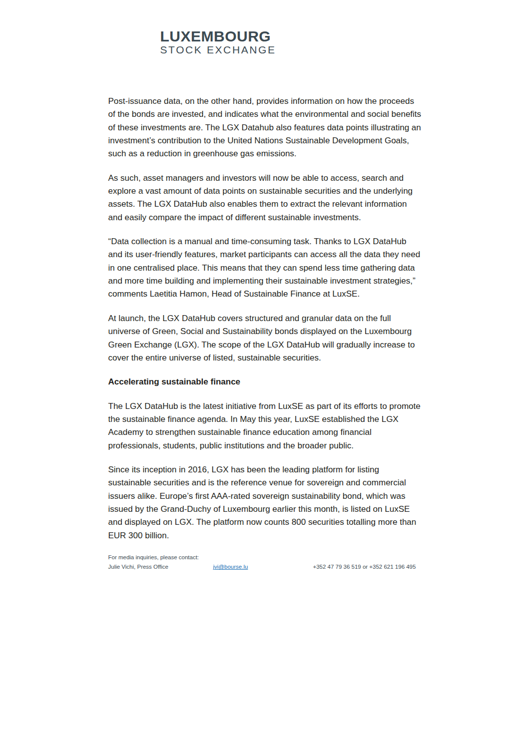Luxembourg
Stock Exchange
Post-issuance data, on the other hand, provides information on how the proceeds of the bonds are invested, and indicates what the environmental and social benefits of these investments are. The LGX Datahub also features data points illustrating an investment’s contribution to the United Nations Sustainable Development Goals, such as a reduction in greenhouse gas emissions.
As such, asset managers and investors will now be able to access, search and explore a vast amount of data points on sustainable securities and the underlying assets. The LGX DataHub also enables them to extract the relevant information and easily compare the impact of different sustainable investments.
“Data collection is a manual and time-consuming task. Thanks to LGX DataHub and its user-friendly features, market participants can access all the data they need in one centralised place. This means that they can spend less time gathering data and more time building and implementing their sustainable investment strategies,” comments Laetitia Hamon, Head of Sustainable Finance at LuxSE.
At launch, the LGX DataHub covers structured and granular data on the full universe of Green, Social and Sustainability bonds displayed on the Luxembourg Green Exchange (LGX). The scope of the LGX DataHub will gradually increase to cover the entire universe of listed, sustainable securities.
Accelerating sustainable finance
The LGX DataHub is the latest initiative from LuxSE as part of its efforts to promote the sustainable finance agenda. In May this year, LuxSE established the LGX Academy to strengthen sustainable finance education among financial professionals, students, public institutions and the broader public.
Since its inception in 2016, LGX has been the leading platform for listing sustainable securities and is the reference venue for sovereign and commercial issuers alike. Europe’s first AAA-rated sovereign sustainability bond, which was issued by the Grand-Duchy of Luxembourg earlier this month, is listed on LuxSE and displayed on LGX. The platform now counts 800 securities totalling more than EUR 300 billion.
For media inquiries, please contact:
Julie Vichi, Press Office jvi@bourse.lu +352 47 79 36 519 or +352 621 196 495